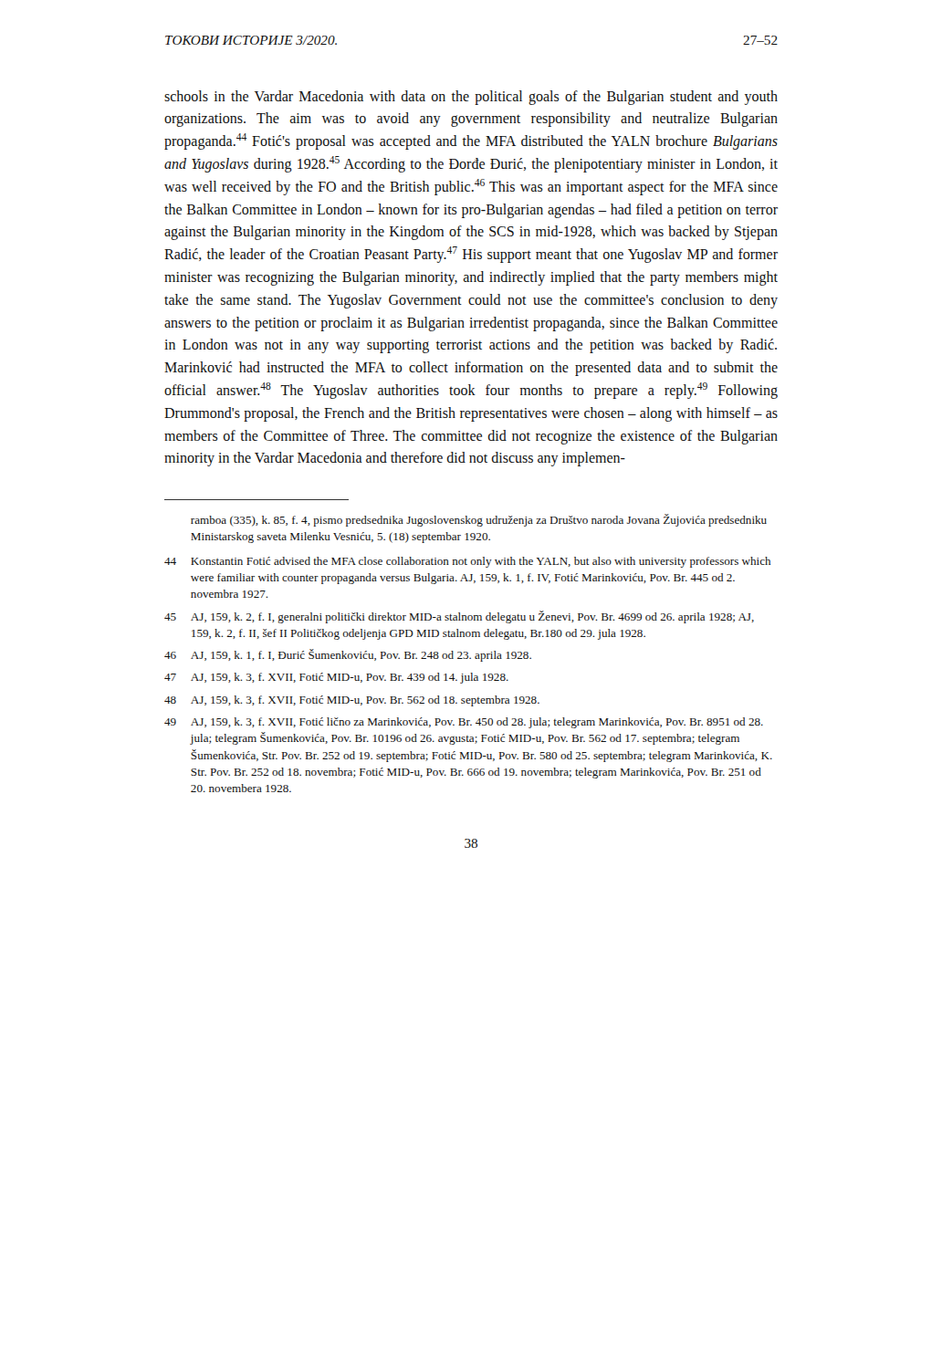ТОКОВИ ИСТОРИЈЕ 3/2020. 27–52
schools in the Vardar Macedonia with data on the political goals of the Bulgarian student and youth organizations. The aim was to avoid any government responsibility and neutralize Bulgarian propaganda.44 Fotić's proposal was accepted and the MFA distributed the YALN brochure Bulgarians and Yugoslavs during 1928.45 According to the Đorđe Đurić, the plenipotentiary minister in London, it was well received by the FO and the British public.46 This was an important aspect for the MFA since the Balkan Committee in London – known for its pro-Bulgarian agendas – had filed a petition on terror against the Bulgarian minority in the Kingdom of the SCS in mid-1928, which was backed by Stjepan Radić, the leader of the Croatian Peasant Party.47 His support meant that one Yugoslav MP and former minister was recognizing the Bulgarian minority, and indirectly implied that the party members might take the same stand. The Yugoslav Government could not use the committee's conclusion to deny answers to the petition or proclaim it as Bulgarian irredentist propaganda, since the Balkan Committee in London was not in any way supporting terrorist actions and the petition was backed by Radić. Marinković had instructed the MFA to collect information on the presented data and to submit the official answer.48 The Yugoslav authorities took four months to prepare a reply.49 Following Drummond's proposal, the French and the British representatives were chosen – along with himself – as members of the Committee of Three. The committee did not recognize the existence of the Bulgarian minority in the Vardar Macedonia and therefore did not discuss any implemen-
ramboa (335), k. 85, f. 4, pismo predsednika Jugoslovenskog udruženja za Društvo naroda Jovana Žujovića predsedniku Ministarskog saveta Milenku Vesniću, 5. (18) septembar 1920.
44 Konstantin Fotić advised the MFA close collaboration not only with the YALN, but also with university professors which were familiar with counter propaganda versus Bulgaria. AJ, 159, k. 1, f. IV, Fotić Marinkoviću, Pov. Br. 445 od 2. novembra 1927.
45 AJ, 159, k. 2, f. I, generalni politički direktor MID-a stalnom delegatu u Ženevi, Pov. Br. 4699 od 26. aprila 1928; AJ, 159, k. 2, f. II, šef II Političkog odeljenja GPD MID stalnom delegatu, Br.180 od 29. jula 1928.
46 AJ, 159, k. 1, f. I, Đurić Šumenkoviću, Pov. Br. 248 od 23. aprila 1928.
47 AJ, 159, k. 3, f. XVII, Fotić MID-u, Pov. Br. 439 od 14. jula 1928.
48 AJ, 159, k. 3, f. XVII, Fotić MID-u, Pov. Br. 562 od 18. septembra 1928.
49 AJ, 159, k. 3, f. XVII, Fotić lično za Marinkovića, Pov. Br. 450 od 28. jula; telegram Marinkovića, Pov. Br. 8951 od 28. jula; telegram Šumenkovića, Pov. Br. 10196 od 26. avgusta; Fotić MID-u, Pov. Br. 562 od 17. septembra; telegram Šumenkovića, Str. Pov. Br. 252 od 19. septembra; Fotić MID-u, Pov. Br. 580 od 25. septembra; telegram Marinkovića, K. Str. Pov. Br. 252 od 18. novembra; Fotić MID-u, Pov. Br. 666 od 19. novembra; telegram Marinkovića, Pov. Br. 251 od 20. novembera 1928.
38